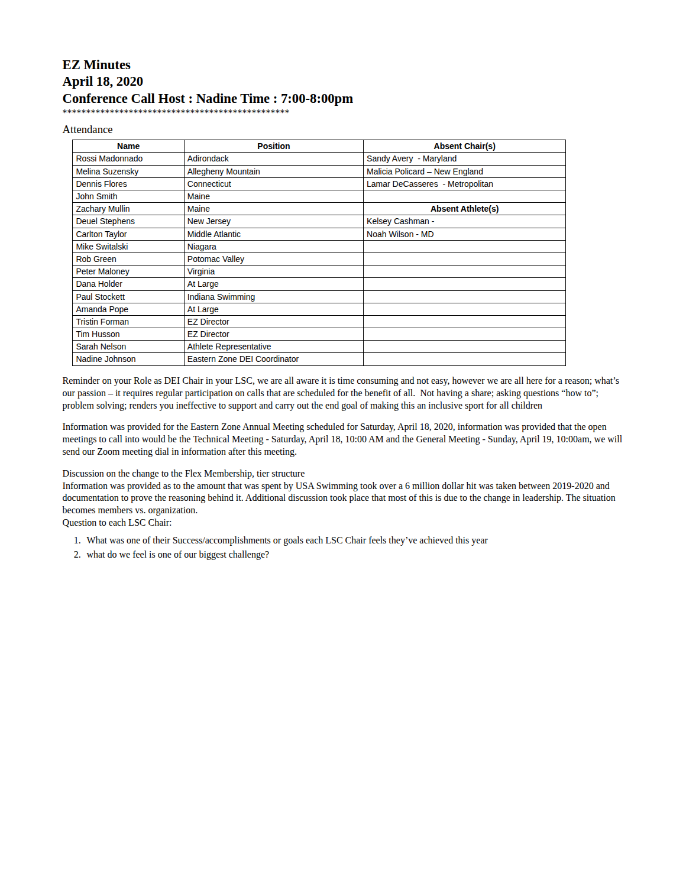EZ Minutes
April 18, 2020
Conference Call Host : Nadine Time : 7:00-8:00pm
************************************************
Attendance
| Name | Position | Absent Chair(s) |
| --- | --- | --- |
| Rossi Madonnado | Adirondack | Sandy Avery - Maryland |
| Melina Suzensky | Allegheny Mountain | Malicia Policard – New England |
| Dennis Flores | Connecticut | Lamar DeCasseres - Metropolitan |
| John Smith | Maine | |
| Zachary Mullin | Maine | Absent Athlete(s) |
| Deuel Stephens | New Jersey | Kelsey Cashman - |
| Carlton Taylor | Middle Atlantic | Noah Wilson - MD |
| Mike Switalski | Niagara | |
| Rob Green | Potomac Valley | |
| Peter Maloney | Virginia | |
| Dana Holder | At Large | |
| Paul Stockett | Indiana Swimming | |
| Amanda Pope | At Large | |
| Tristin Forman | EZ Director | |
| Tim Husson | EZ Director | |
| Sarah Nelson | Athlete Representative | |
| Nadine Johnson | Eastern Zone DEI Coordinator | |
Reminder on your Role as DEI Chair in your LSC, we are all aware it is time consuming and not easy, however we are all here for a reason; what’s our passion – it requires regular participation on calls that are scheduled for the benefit of all. Not having a share; asking questions “how to”; problem solving; renders you ineffective to support and carry out the end goal of making this an inclusive sport for all children
Information was provided for the Eastern Zone Annual Meeting scheduled for Saturday, April 18, 2020, information was provided that the open meetings to call into would be the Technical Meeting - Saturday, April 18, 10:00 AM and the General Meeting - Sunday, April 19, 10:00am, we will send our Zoom meeting dial in information after this meeting.
Discussion on the change to the Flex Membership, tier structure
Information was provided as to the amount that was spent by USA Swimming took over a 6 million dollar hit was taken between 2019-2020 and documentation to prove the reasoning behind it. Additional discussion took place that most of this is due to the change in leadership. The situation becomes members vs. organization.
Question to each LSC Chair:
What was one of their Success/accomplishments or goals each LSC Chair feels they’ve achieved this year
what do we feel is one of our biggest challenge?